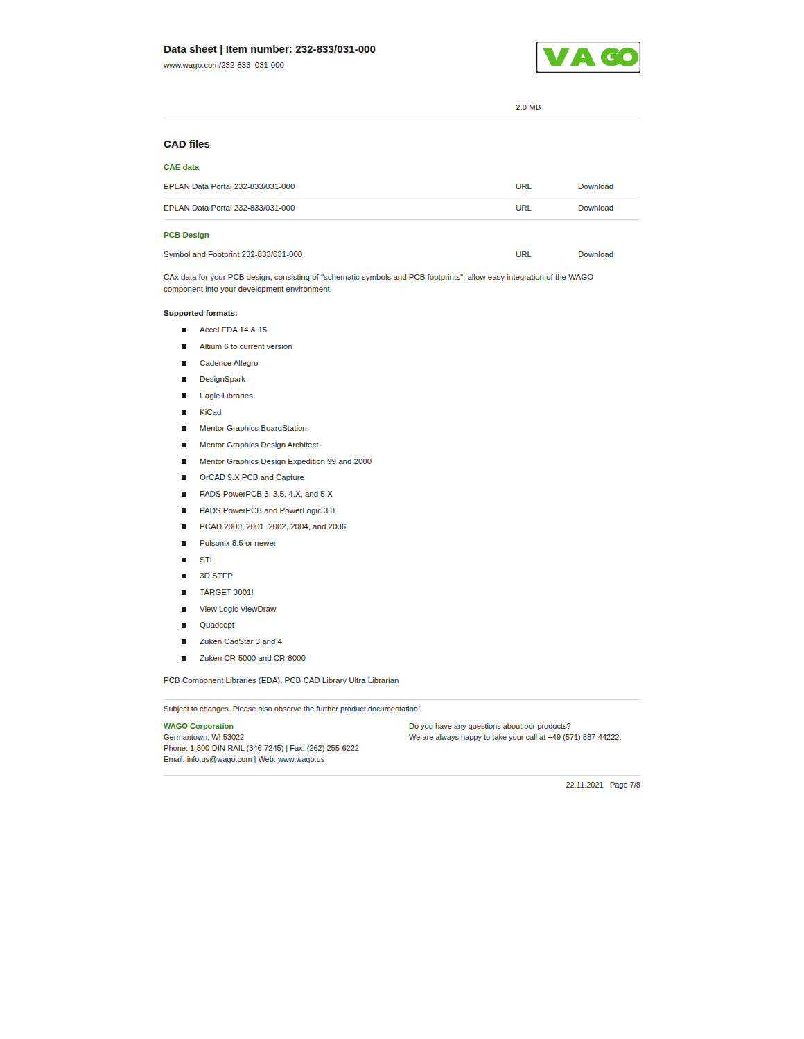Data sheet | Item number: 232-833/031-000
www.wago.com/232-833_031-000
2.0 MB
CAD files
CAE data
EPLAN Data Portal 232-833/031-000
URL
Download
EPLAN Data Portal 232-833/031-000
URL
Download
PCB Design
Symbol and Footprint 232-833/031-000
URL
Download
CAx data for your PCB design, consisting of "schematic symbols and PCB footprints", allow easy integration of the WAGO component into your development environment.
Supported formats:
Accel EDA 14 & 15
Altium 6 to current version
Cadence Allegro
DesignSpark
Eagle Libraries
KiCad
Mentor Graphics BoardStation
Mentor Graphics Design Architect
Mentor Graphics Design Expedition 99 and 2000
OrCAD 9.X PCB and Capture
PADS PowerPCB 3, 3.5, 4.X, and 5.X
PADS PowerPCB and PowerLogic 3.0
PCAD 2000, 2001, 2002, 2004, and 2006
Pulsonix 8.5 or newer
STL
3D STEP
TARGET 3001!
View Logic ViewDraw
Quadcept
Zuken CadStar 3 and 4
Zuken CR-5000 and CR-8000
PCB Component Libraries (EDA), PCB CAD Library Ultra Librarian
Subject to changes. Please also observe the further product documentation!
WAGO Corporation
Germantown, WI 53022
Phone: 1-800-DIN-RAIL (346-7245) | Fax: (262) 255-6222
Email: info.us@wago.com | Web: www.wago.us
Do you have any questions about our products?
We are always happy to take your call at +49 (571) 887-44222.
22.11.2021 Page 7/8